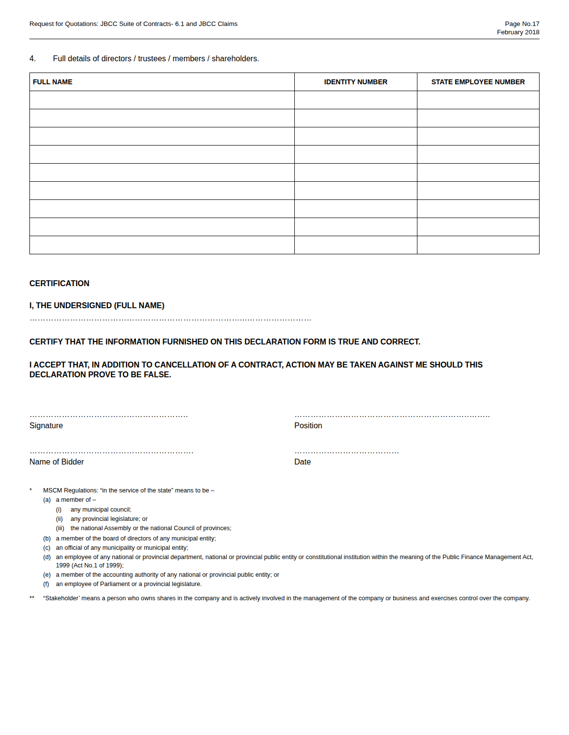Request for Quotations: JBCC Suite of Contracts- 6.1 and JBCC Claims
Page No.17
February 2018
4. Full details of directors / trustees / members / shareholders.
| FULL NAME | IDENTITY NUMBER | STATE EMPLOYEE NUMBER |
| --- | --- | --- |
CERTIFICATION
I, THE UNDERSIGNED (FULL NAME)
……………………………………………………………………...……………………
CERTIFY THAT THE INFORMATION FURNISHED ON THIS DECLARATION FORM IS TRUE AND CORRECT.
I ACCEPT THAT, IN ADDITION TO CANCELLATION OF A CONTRACT, ACTION MAY BE TAKEN AGAINST ME SHOULD THIS DECLARATION PROVE TO BE FALSE.
…………………………………………………..
Signature
………………………………………………………..……..
Position
…………………………………………………….
Name of Bidder
…………………………………
Date
*
MSCM Regulations: “in the service of the state” means to be –
(a) a member of –
(i) any municipal council;
(ii) any provincial legislature; or
(iii) the national Assembly or the national Council of provinces;
(b) a member of the board of directors of any municipal entity;
(c) an official of any municipality or municipal entity;
(d) an employee of any national or provincial department, national or provincial public entity or constitutional institution within the meaning of the Public Finance Management Act, 1999 (Act No.1 of 1999);
(e) a member of the accounting authority of any national or provincial public entity; or
(f) an employee of Parliament or a provincial legislature.
**
“Stakeholder’ means a person who owns shares in the company and is actively involved in the management of the company or business and exercises control over the company.